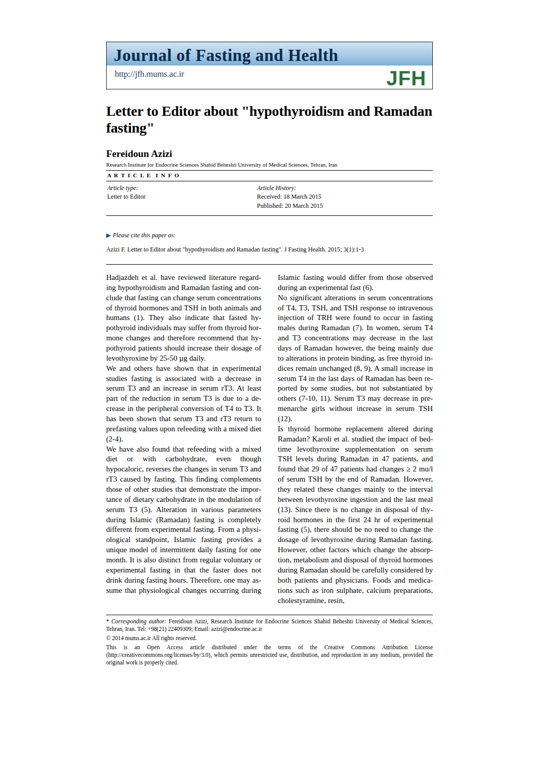Journal of Fasting and Health
http://jfh.mums.ac.ir
JFH
Letter to Editor about "hypothyroidism and Ramadan fasting"
Fereidoun Azizi
Research Institute for Endocrine Sciences Shahid Beheshti University of Medical Sciences, Tehran, Iran
A R T I C L E I N F O
Article type:
Letter to Editor
Article History:
Received: 18 March 2015
Published: 20 March 2015
▶Please cite this paper as:
Azizi F. Letter to Editor about "hypothyroidism and Ramadan fasting". J Fasting Health. 2015; 3(1):1-3
Hadjazdeh et al. have reviewed literature regarding hypothyroidism and Ramadan fasting and conclude that fasting can change serum concentrations of thyroid hormones and TSH in both animals and humans (1). They also indicate that fasted hypothyroid individuals may suffer from thyroid hormone changes and therefore recommend that hypothyroid patients should increase their dosage of levothyroxine by 25-50 µg daily.
We and others have shown that in experimental studies fasting is associated with a decrease in serum T3 and an increase in serum rT3. At least part of the reduction in serum T3 is due to a decrease in the peripheral conversion of T4 to T3. It has been shown that serum T3 and rT3 return to prefasting values upon refeeding with a mixed diet (2-4).
We have also found that refeeding with a mixed diet or with carbohydrate, even though hypocaloric, reverses the changes in serum T3 and rT3 caused by fasting. This finding complements those of other studies that demonstrate the importance of dietary carbohydrate in the modulation of serum T3 (5). Alteration in various parameters during Islamic (Ramadan) fasting is completely different from experimental fasting. From a physiological standpoint, Islamic fasting provides a unique model of intermittent daily fasting for one month. It is also distinct from regular voluntary or experimental fasting in that the faster does not drink during fasting hours. Therefore, one may assume that physiological changes occurring during Islamic fasting would differ from those observed during an experimental fast (6).
No significant alterations in serum concentrations of T4, T3, TSH, and TSH response to intravenous injection of TRH were found to occur in fasting males during Ramadan (7). In women, serum T4 and T3 concentrations may decrease in the last days of Ramadan however, the being mainly due to alterations in protein binding, as free thyroid indices remain unchanged (8, 9). A small increase in serum T4 in the last days of Ramadan has been reported by some studies, but not substantiated by others (7-10, 11). Serum T3 may decrease in pre-menarche girls without increase in serum TSH (12).
Is thyroid hormone replacement altered during Ramadan? Karoli et al. studied the impact of bedtime levothyroxine supplementation on serum TSH levels during Ramadan in 47 patients, and found that 29 of 47 patients had changes ≥ 2 mu/l of serum TSH by the end of Ramadan. However, they related these changes mainly to the interval between levothyroxine ingestion and the last meal (13). Since there is no change in disposal of thyroid hormones in the first 24 hr of experimental fasting (5), there should be no need to change the dosage of levothyroxine during Ramadan fasting. However, other factors which change the absorption, metabolism and disposal of thyroid hormones during Ramadan should be carefully considered by both patients and physicians. Foods and medications such as iron sulphate, calcium preparations, cholestyramine, resin,
* Corresponding author: Fereidoun Azizi, Research Institute for Endocrine Sciences Shahid Beheshti University of Medical Sciences, Tehran, Iran. Tel: +98(21) 22409309; Email: azizi@endocrine.ac.ir
© 2014 mums.ac.ir All rights reserved.
This is an Open Access article distributed under the terms of the Creative Commons Attribution License (http://creativecommons.org/licenses/by/3.0), which permits unrestricted use, distribution, and reproduction in any medium, provided the original work is properly cited.